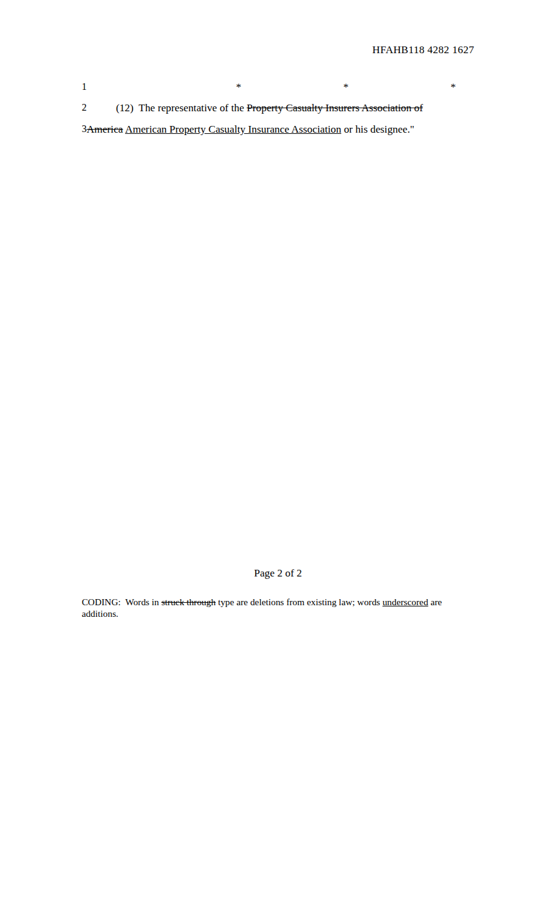HFAHB118 4282 1627
| 1 | * * * |
| 2 | (12) The representative of the Property Casualty Insurers Association of |
| 3 | America American Property Casualty Insurance Association or his designee." |
Page 2 of 2
CODING: Words in struck through type are deletions from existing law; words underscored are additions.